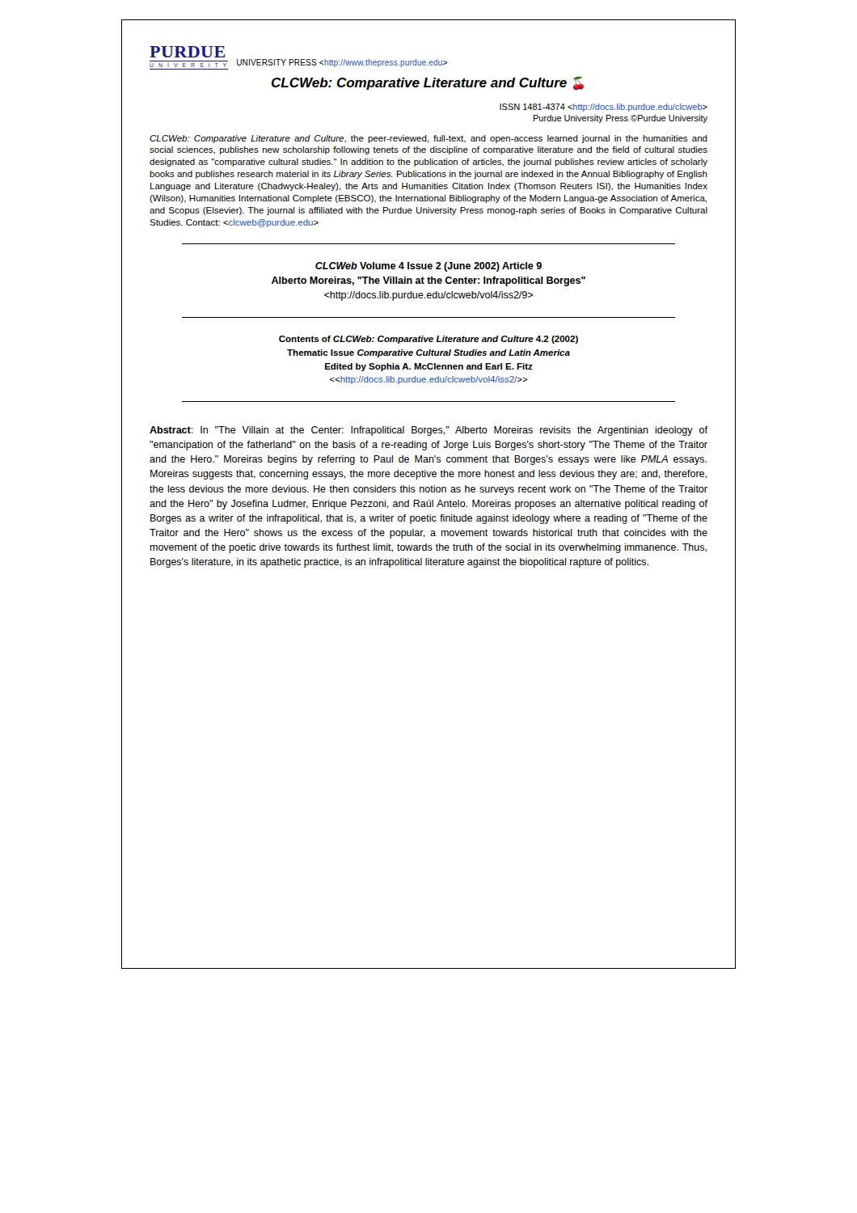PURDUE U N I V E R S I T Y
UNIVERSITY PRESS <http://www.thepress.purdue.edu>
CLCWeb: Comparative Literature and Culture 🍒
ISSN 1481-4374 <http://docs.lib.purdue.edu/clcweb>
Purdue University Press ©Purdue University
CLCWeb: Comparative Literature and Culture, the peer-reviewed, full-text, and open-access learned journal in the humanities and social sciences, publishes new scholarship following tenets of the discipline of comparative literature and the field of cultural studies designated as "comparative cultural studies." In addition to the publication of articles, the journal publishes review articles of scholarly books and publishes research material in its Library Series. Publications in the journal are indexed in the Annual Bibliography of English Language and Literature (Chadwyck-Healey), the Arts and Humanities Citation Index (Thomson Reuters ISI), the Humanities Index (Wilson), Humanities International Complete (EBSCO), the International Bibliography of the Modern Langua-ge Association of America, and Scopus (Elsevier). The journal is affiliated with the Purdue University Press monog-raph series of Books in Comparative Cultural Studies. Contact: <clcweb@purdue.edu>
CLCWeb Volume 4 Issue 2 (June 2002) Article 9
Alberto Moreiras, "The Villain at the Center: Infrapolitical Borges"
<http://docs.lib.purdue.edu/clcweb/vol4/iss2/9>
Contents of CLCWeb: Comparative Literature and Culture 4.2 (2002)
Thematic Issue Comparative Cultural Studies and Latin America
Edited by Sophia A. McClennen and Earl E. Fitz
<<http://docs.lib.purdue.edu/clcweb/vol4/iss2/>>
Abstract: In "The Villain at the Center: Infrapolitical Borges," Alberto Moreiras revisits the Argentinian ideology of "emancipation of the fatherland" on the basis of a re-reading of Jorge Luis Borges's short-story "The Theme of the Traitor and the Hero." Moreiras begins by referring to Paul de Man's comment that Borges's essays were like PMLA essays. Moreiras suggests that, concerning essays, the more deceptive the more honest and less devious they are; and, therefore, the less devious the more devious. He then considers this notion as he surveys recent work on "The Theme of the Traitor and the Hero" by Josefina Ludmer, Enrique Pezzoni, and Raúl Antelo. Moreiras proposes an alternative political reading of Borges as a writer of the infrapolitical, that is, a writer of poetic finitude against ideology where a reading of "Theme of the Traitor and the Hero" shows us the excess of the popular, a movement towards historical truth that coincides with the movement of the poetic drive towards its furthest limit, towards the truth of the social in its overwhelming immanence. Thus, Borges's literature, in its apathetic practice, is an infrapolitical literature against the biopolitical rapture of politics.